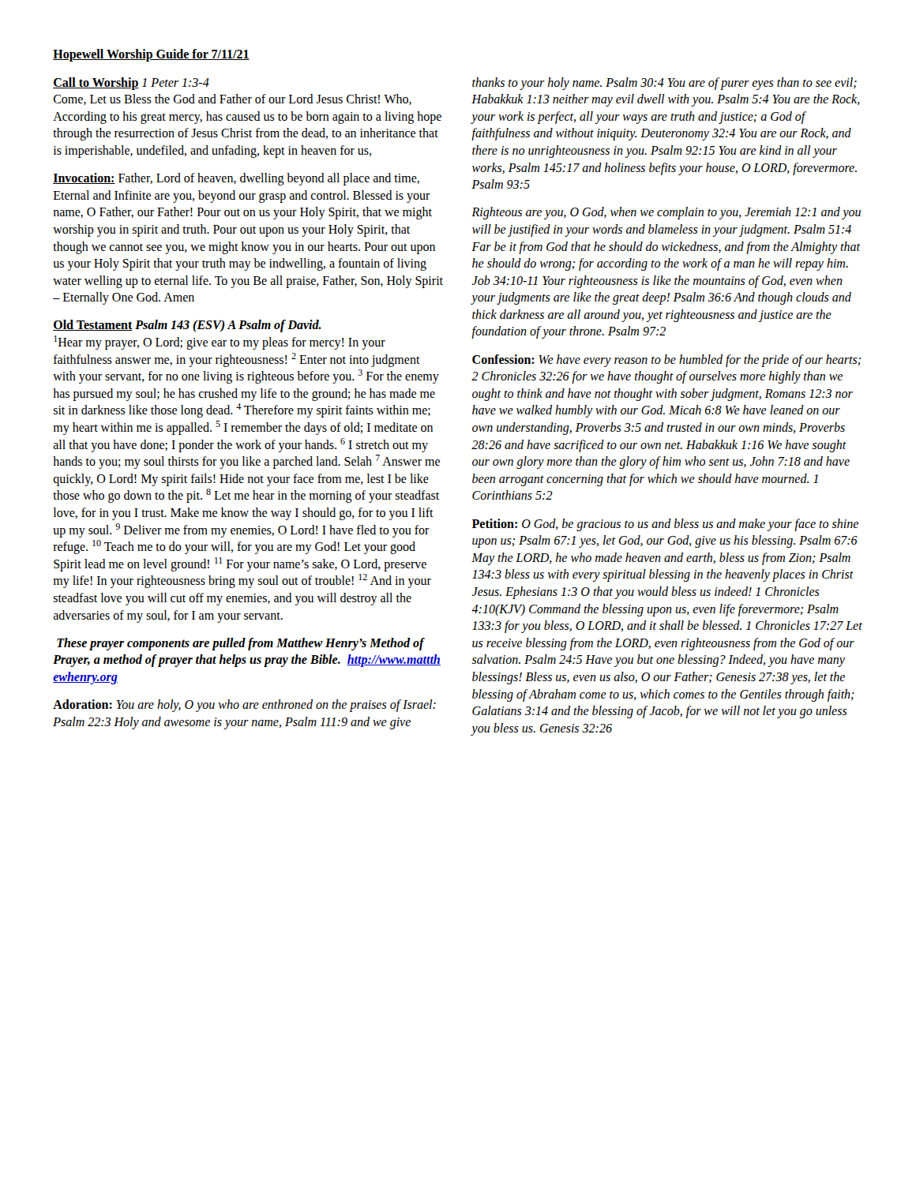Hopewell Worship Guide for 7/11/21
Call to Worship
1 Peter 1:3-4
Come, Let us Bless the God and Father of our Lord Jesus Christ! Who, According to his great mercy, has caused us to be born again to a living hope through the resurrection of Jesus Christ from the dead, to an inheritance that is imperishable, undefiled, and unfading, kept in heaven for us,
Invocation: Father, Lord of heaven, dwelling beyond all place and time, Eternal and Infinite are you, beyond our grasp and control. Blessed is your name, O Father, our Father! Pour out on us your Holy Spirit, that we might worship you in spirit and truth. Pour out upon us your Holy Spirit, that though we cannot see you, we might know you in our hearts. Pour out upon us your Holy Spirit that your truth may be indwelling, a fountain of living water welling up to eternal life. To you Be all praise, Father, Son, Holy Spirit – Eternally One God. Amen
Old Testament
Psalm 143 (ESV) A Psalm of David.
1Hear my prayer, O Lord; give ear to my pleas for mercy! In your faithfulness answer me, in your righteousness! 2 Enter not into judgment with your servant, for no one living is righteous before you. 3 For the enemy has pursued my soul; he has crushed my life to the ground; he has made me sit in darkness like those long dead. 4 Therefore my spirit faints within me; my heart within me is appalled. 5 I remember the days of old; I meditate on all that you have done; I ponder the work of your hands. 6 I stretch out my hands to you; my soul thirsts for you like a parched land. Selah 7 Answer me quickly, O Lord! My spirit fails! Hide not your face from me, lest I be like those who go down to the pit. 8 Let me hear in the morning of your steadfast love, for in you I trust. Make me know the way I should go, for to you I lift up my soul. 9 Deliver me from my enemies, O Lord! I have fled to you for refuge. 10 Teach me to do your will, for you are my God! Let your good Spirit lead me on level ground! 11 For your name’s sake, O Lord, preserve my life! In your righteousness bring my soul out of trouble! 12 And in your steadfast love you will cut off my enemies, and you will destroy all the adversaries of my soul, for I am your servant.
These prayer components are pulled from Matthew Henry’s Method of Prayer, a method of prayer that helps us pray the Bible. http://www.mattthewhenry.org
Adoration: You are holy, O you who are enthroned on the praises of Israel: Psalm 22:3 Holy and awesome is your name, Psalm 111:9 and we give thanks to your holy name. Psalm 30:4 You are of purer eyes than to see evil; Habakkuk 1:13 neither may evil dwell with you. Psalm 5:4 You are the Rock, your work is perfect, all your ways are truth and justice; a God of faithfulness and without iniquity. Deuteronomy 32:4 You are our Rock, and there is no unrighteousness in you. Psalm 92:15 You are kind in all your works, Psalm 145:17 and holiness befits your house, O LORD, forevermore. Psalm 93:5
Righteous are you, O God, when we complain to you, Jeremiah 12:1 and you will be justified in your words and blameless in your judgment. Psalm 51:4 Far be it from God that he should do wickedness, and from the Almighty that he should do wrong; for according to the work of a man he will repay him. Job 34:10-11 Your righteousness is like the mountains of God, even when your judgments are like the great deep! Psalm 36:6 And though clouds and thick darkness are all around you, yet righteousness and justice are the foundation of your throne. Psalm 97:2
Confession: We have every reason to be humbled for the pride of our hearts; 2 Chronicles 32:26 for we have thought of ourselves more highly than we ought to think and have not thought with sober judgment, Romans 12:3 nor have we walked humbly with our God. Micah 6:8 We have leaned on our own understanding, Proverbs 3:5 and trusted in our own minds, Proverbs 28:26 and have sacrificed to our own net. Habakkuk 1:16 We have sought our own glory more than the glory of him who sent us, John 7:18 and have been arrogant concerning that for which we should have mourned. 1 Corinthians 5:2
Petition: O God, be gracious to us and bless us and make your face to shine upon us; Psalm 67:1 yes, let God, our God, give us his blessing. Psalm 67:6 May the LORD, he who made heaven and earth, bless us from Zion; Psalm 134:3 bless us with every spiritual blessing in the heavenly places in Christ Jesus. Ephesians 1:3 O that you would bless us indeed! 1 Chronicles 4:10(KJV) Command the blessing upon us, even life forevermore; Psalm 133:3 for you bless, O LORD, and it shall be blessed. 1 Chronicles 17:27 Let us receive blessing from the LORD, even righteousness from the God of our salvation. Psalm 24:5 Have you but one blessing? Indeed, you have many blessings! Bless us, even us also, O our Father; Genesis 27:38 yes, let the blessing of Abraham come to us, which comes to the Gentiles through faith; Galatians 3:14 and the blessing of Jacob, for we will not let you go unless you bless us. Genesis 32:26